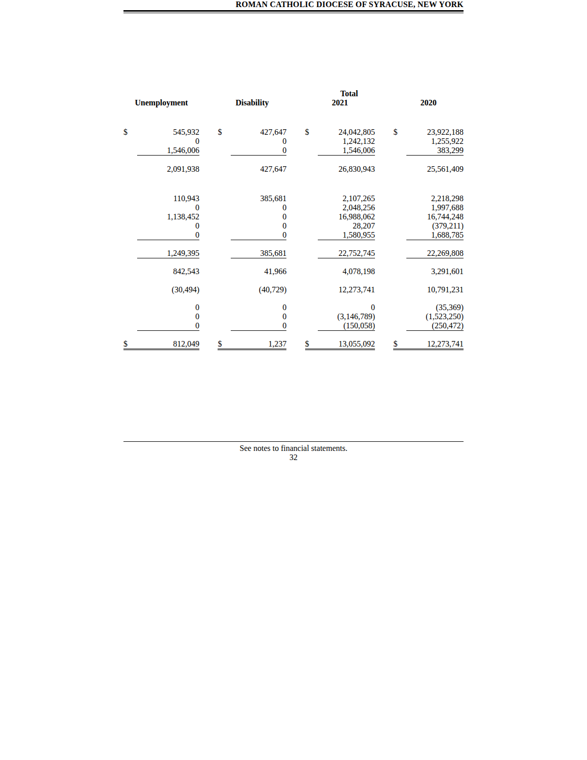ROMAN CATHOLIC DIOCESE OF SYRACUSE, NEW YORK
| | Total | |
| Unemployment | | Disability | | 2021 | | 2020 |
| $ | 545,932 | | $ | 427,647 | | $ | 24,042,805 | | $ | 23,922,188 |
| | 0 | | | 0 | | | 1,242,132 | | | 1,255,922 |
| | 1,546,006 | | | 0 | | | 1,546,006 | | | 383,299 |
| | 2,091,938 | | | 427,647 | | | 26,830,943 | | | 25,561,409 |
| | 110,943 | | | 385,681 | | | 2,107,265 | | | 2,218,298 |
| | 0 | | | 0 | | | 2,048,256 | | | 1,997,688 |
| | 1,138,452 | | | 0 | | | 16,988,062 | | | 16,744,248 |
| | 0 | | | 0 | | | 28,207 | | | (379,211) |
| | 0 | | | 0 | | | 1,580,955 | | | 1,688,785 |
| | 1,249,395 | | | 385,681 | | | 22,752,745 | | | 22,269,808 |
| | 842,543 | | | 41,966 | | | 4,078,198 | | | 3,291,601 |
| | (30,494) | | | (40,729) | | | 12,273,741 | | | 10,791,231 |
| | 0 | | | 0 | | | 0 | | | (35,369) |
| | 0 | | | 0 | | | (3,146,789) | | | (1,523,250) |
| | 0 | | | 0 | | | (150,058) | | | (250,472) |
| $ | 812,049 | | $ | 1,237 | | $ | 13,055,092 | | $ | 12,273,741 |
See notes to financial statements.
32